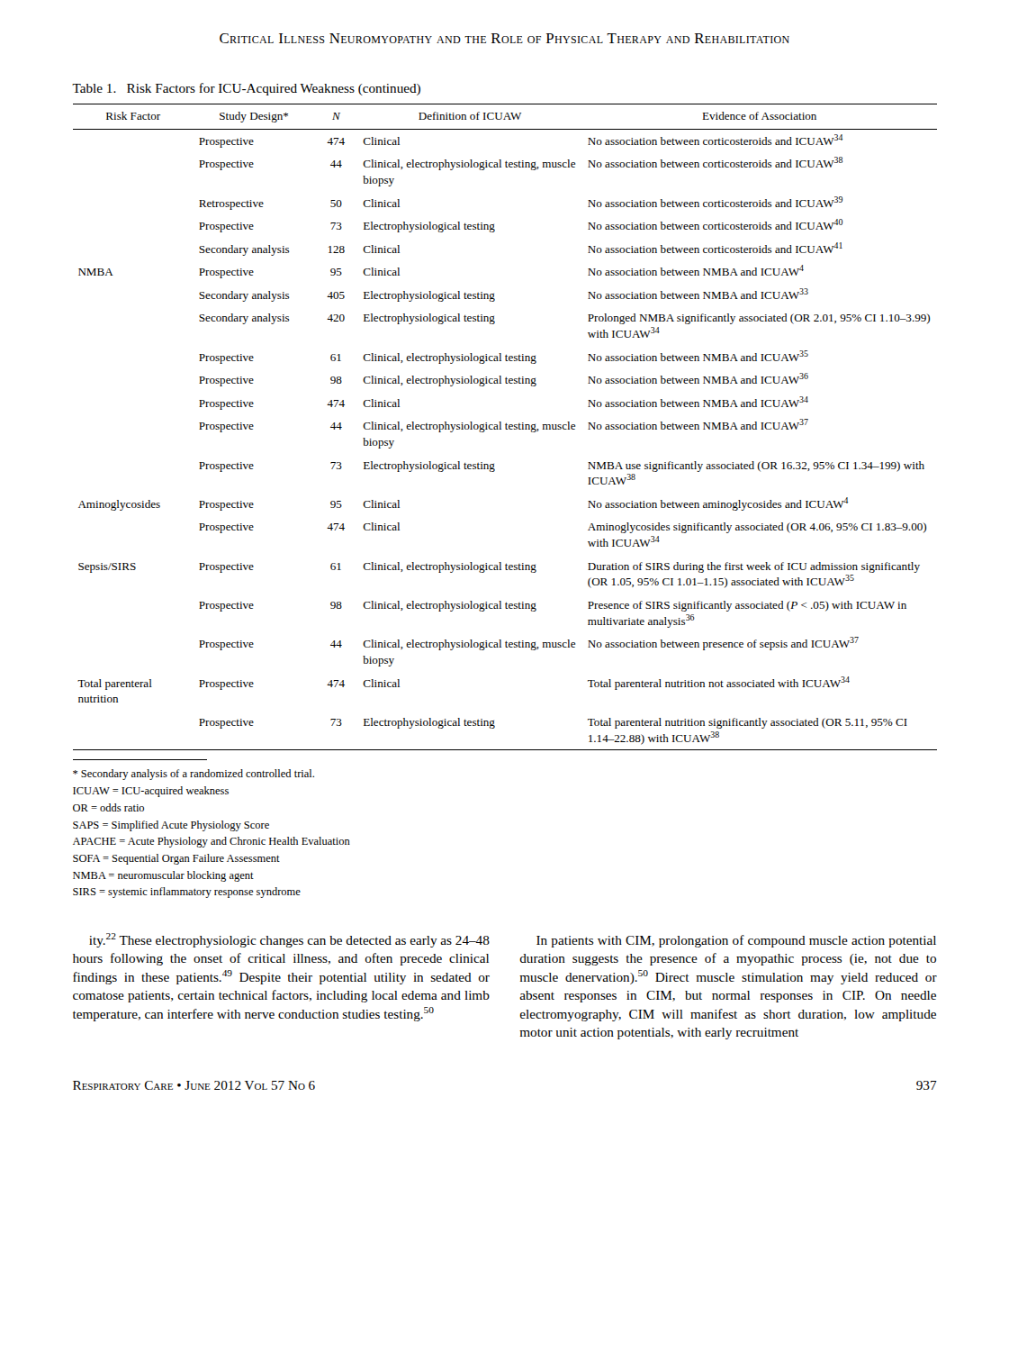Critical Illness Neuromyopathy and the Role of Physical Therapy and Rehabilitation
Table 1. Risk Factors for ICU-Acquired Weakness (continued)
| Risk Factor | Study Design* | N | Definition of ICUAW | Evidence of Association |
| --- | --- | --- | --- | --- |
| | Prospective | 474 | Clinical | No association between corticosteroids and ICUAW 34 |
| | Prospective | 44 | Clinical, electrophysiological testing, muscle biopsy | No association between corticosteroids and ICUAW 38 |
| | Retrospective | 50 | Clinical | No association between corticosteroids and ICUAW 39 |
| | Prospective | 73 | Electrophysiological testing | No association between corticosteroids and ICUAW 40 |
| | Secondary analysis | 128 | Clinical | No association between corticosteroids and ICUAW 41 |
| NMBA | Prospective | 95 | Clinical | No association between NMBA and ICUAW 4 |
| | Secondary analysis | 405 | Electrophysiological testing | No association between NMBA and ICUAW 33 |
| | Secondary analysis | 420 | Electrophysiological testing | Prolonged NMBA significantly associated (OR 2.01, 95% CI 1.10–3.99) with ICUAW 34 |
| | Prospective | 61 | Clinical, electrophysiological testing | No association between NMBA and ICUAW 35 |
| | Prospective | 98 | Clinical, electrophysiological testing | No association between NMBA and ICUAW 36 |
| | Prospective | 474 | Clinical | No association between NMBA and ICUAW 34 |
| | Prospective | 44 | Clinical, electrophysiological testing, muscle biopsy | No association between NMBA and ICUAW 37 |
| | Prospective | 73 | Electrophysiological testing | NMBA use significantly associated (OR 16.32, 95% CI 1.34–199) with ICUAW 38 |
| Aminoglycosides | Prospective | 95 | Clinical | No association between aminoglycosides and ICUAW 4 |
| | Prospective | 474 | Clinical | Aminoglycosides significantly associated (OR 4.06, 95% CI 1.83–9.00) with ICUAW 34 |
| Sepsis/SIRS | Prospective | 61 | Clinical, electrophysiological testing | Duration of SIRS during the first week of ICU admission significantly (OR 1.05, 95% CI 1.01–1.15) associated with ICUAW 35 |
| | Prospective | 98 | Clinical, electrophysiological testing | Presence of SIRS significantly associated ( P < .05) with ICUAW in multivariate analysis 36 |
| | Prospective | 44 | Clinical, electrophysiological testing, muscle biopsy | No association between presence of sepsis and ICUAW 37 |
| Total parenteral nutrition | Prospective | 474 | Clinical | Total parenteral nutrition not associated with ICUAW 34 |
| | Prospective | 73 | Electrophysiological testing | Total parenteral nutrition significantly associated (OR 5.11, 95% CI 1.14–22.88) with ICUAW 38 |
* Secondary analysis of a randomized controlled trial.
ICUAW = ICU-acquired weakness
OR = odds ratio
SAPS = Simplified Acute Physiology Score
APACHE = Acute Physiology and Chronic Health Evaluation
SOFA = Sequential Organ Failure Assessment
NMBA = neuromuscular blocking agent
SIRS = systemic inflammatory response syndrome
ity.22 These electrophysiologic changes can be detected as early as 24–48 hours following the onset of critical illness, and often precede clinical findings in these patients.49 Despite their potential utility in sedated or comatose patients, certain technical factors, including local edema and limb temperature, can interfere with nerve conduction studies testing.50
In patients with CIM, prolongation of compound muscle action potential duration suggests the presence of a myopathic process (ie, not due to muscle denervation).50 Direct muscle stimulation may yield reduced or absent responses in CIM, but normal responses in CIP. On needle electromyography, CIM will manifest as short duration, low amplitude motor unit action potentials, with early recruitment
Respiratory Care • June 2012 Vol 57 No 6 937